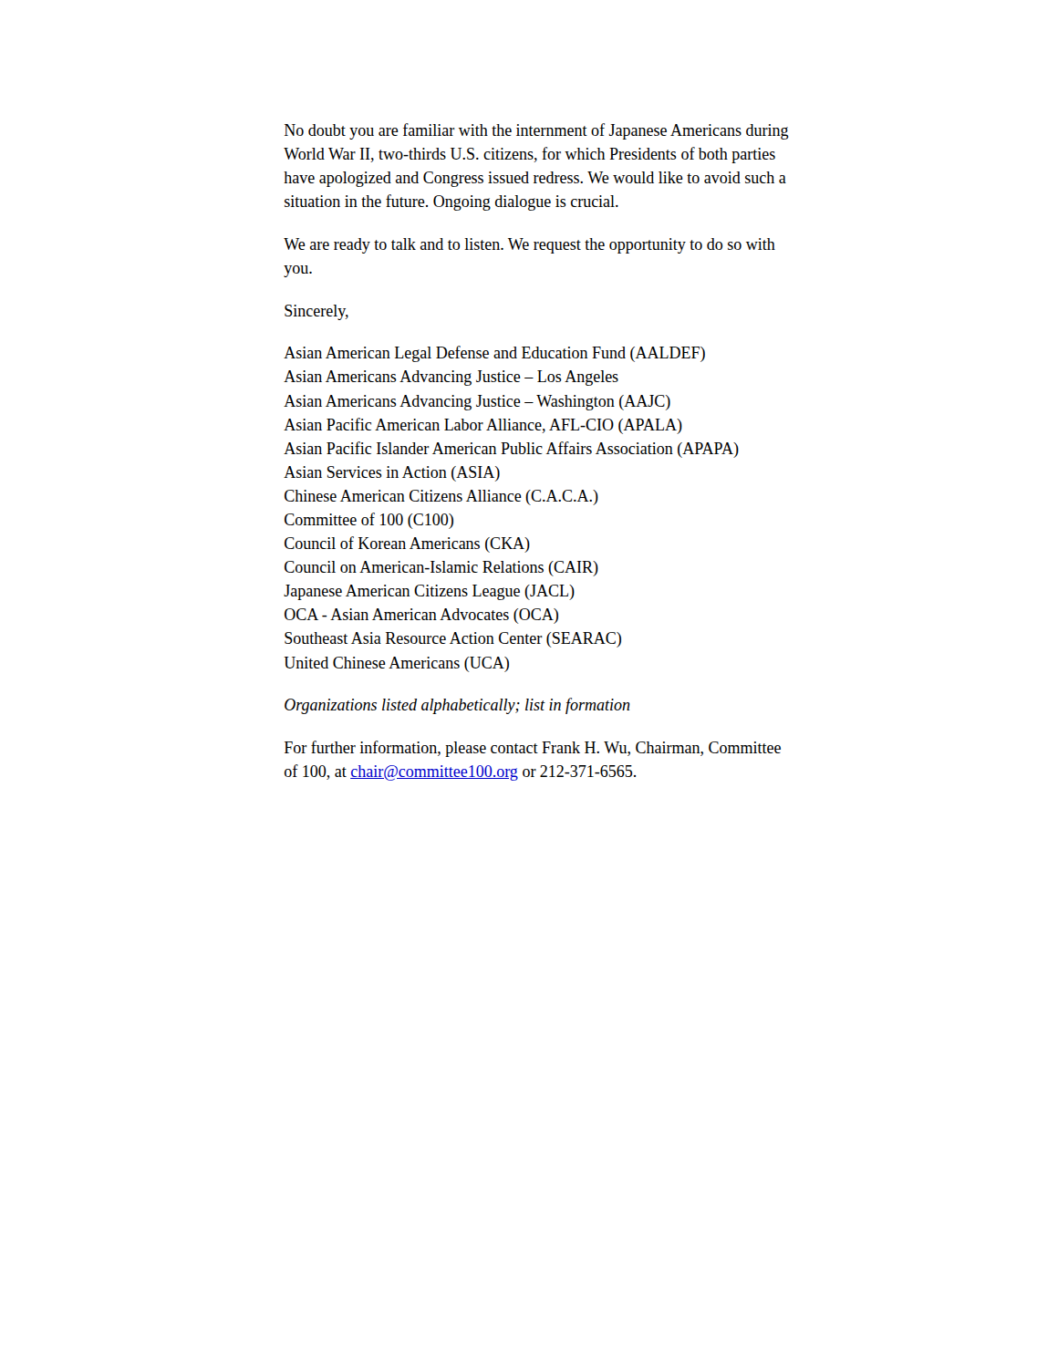No doubt you are familiar with the internment of Japanese Americans during World War II, two-thirds U.S. citizens, for which Presidents of both parties have apologized and Congress issued redress. We would like to avoid such a situation in the future. Ongoing dialogue is crucial.
We are ready to talk and to listen. We request the opportunity to do so with you.
Sincerely,
Asian American Legal Defense and Education Fund (AALDEF)
Asian Americans Advancing Justice – Los Angeles
Asian Americans Advancing Justice – Washington (AAJC)
Asian Pacific American Labor Alliance, AFL-CIO (APALA)
Asian Pacific Islander American Public Affairs Association (APAPA)
Asian Services in Action (ASIA)
Chinese American Citizens Alliance (C.A.C.A.)
Committee of 100 (C100)
Council of Korean Americans (CKA)
Council on American-Islamic Relations (CAIR)
Japanese American Citizens League (JACL)
OCA - Asian American Advocates (OCA)
Southeast Asia Resource Action Center (SEARAC)
United Chinese Americans (UCA)
Organizations listed alphabetically; list in formation
For further information, please contact Frank H. Wu, Chairman, Committee of 100, at chair@committee100.org or 212-371-6565.